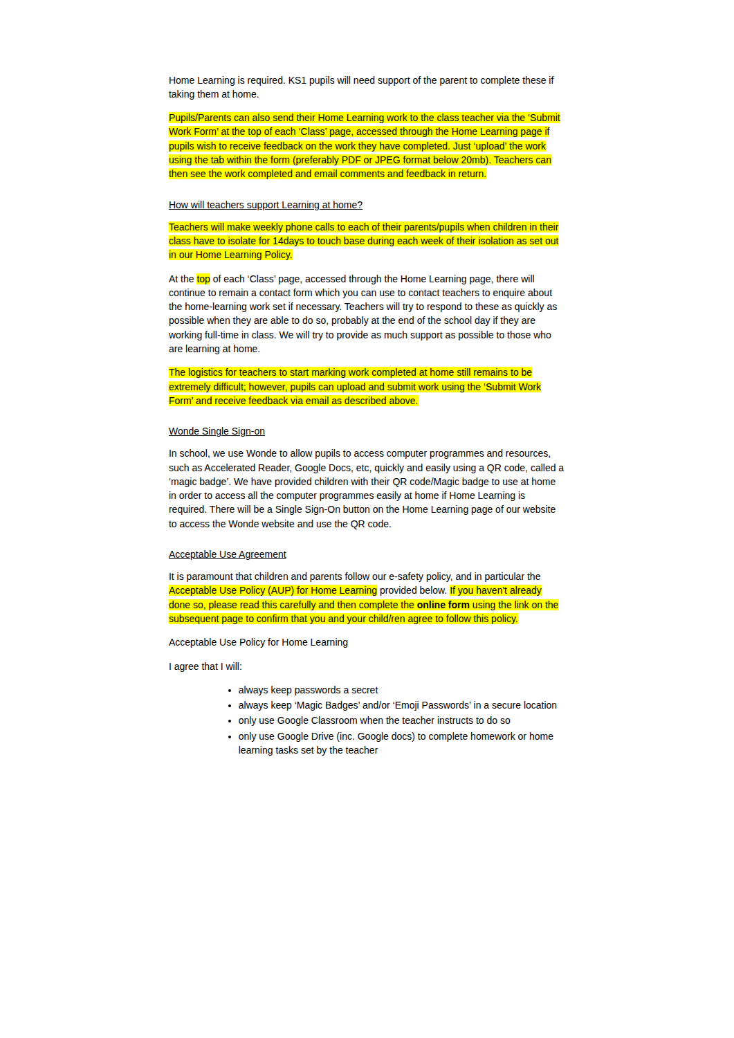Home Learning is required. KS1 pupils will need support of the parent to complete these if taking them at home.
Pupils/Parents can also send their Home Learning work to the class teacher via the ‘Submit Work Form’ at the top of each ‘Class’ page, accessed through the Home Learning page if pupils wish to receive feedback on the work they have completed. Just ‘upload’ the work using the tab within the form (preferably PDF or JPEG format below 20mb). Teachers can then see the work completed and email comments and feedback in return.
How will teachers support Learning at home?
Teachers will make weekly phone calls to each of their parents/pupils when children in their class have to isolate for 14days to touch base during each week of their isolation as set out in our Home Learning Policy.
At the top of each ‘Class’ page, accessed through the Home Learning page, there will continue to remain a contact form which you can use to contact teachers to enquire about the home-learning work set if necessary. Teachers will try to respond to these as quickly as possible when they are able to do so, probably at the end of the school day if they are working full-time in class. We will try to provide as much support as possible to those who are learning at home.
The logistics for teachers to start marking work completed at home still remains to be extremely difficult; however, pupils can upload and submit work using the ‘Submit Work Form’ and receive feedback via email as described above.
Wonde Single Sign-on
In school, we use Wonde to allow pupils to access computer programmes and resources, such as Accelerated Reader, Google Docs, etc, quickly and easily using a QR code, called a ‘magic badge’. We have provided children with their QR code/Magic badge to use at home in order to access all the computer programmes easily at home if Home Learning is required. There will be a Single Sign-On button on the Home Learning page of our website to access the Wonde website and use the QR code.
Acceptable Use Agreement
It is paramount that children and parents follow our e-safety policy, and in particular the Acceptable Use Policy (AUP) for Home Learning provided below. If you haven't already done so, please read this carefully and then complete the online form using the link on the subsequent page to confirm that you and your child/ren agree to follow this policy.
Acceptable Use Policy for Home Learning
I agree that I will:
always keep passwords a secret
always keep ‘Magic Badges’ and/or ‘Emoji Passwords’ in a secure location
only use Google Classroom when the teacher instructs to do so
only use Google Drive (inc. Google docs) to complete homework or home learning tasks set by the teacher